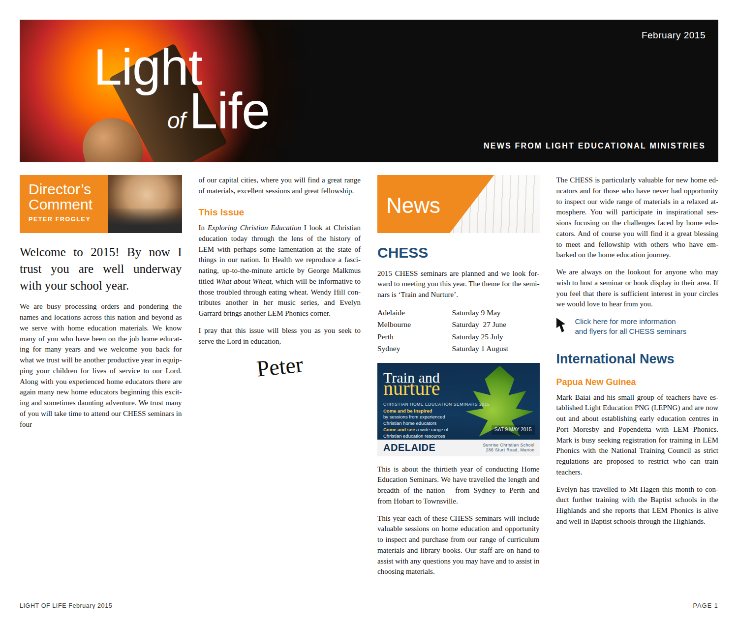February 2015
Light of Life
NEWS FROM LIGHT EDUCATIONAL MINISTRIES
Director’s
Comment
PETER FROGLEY
Welcome to 2015! By now I trust you are well underway with your school year.
We are busy processing orders and pondering the names and locations across this nation and beyond as we serve with home education materials. We know many of you who have been on the job home educating for many years and we welcome you back for what we trust will be another productive year in equipping your children for lives of service to our Lord. Along with you experienced home educators there are again many new home educators beginning this exciting and sometimes daunting adventure. We trust many of you will take time to attend our CHESS seminars in four
of our capital cities, where you will find a great range of materials, excellent sessions and great fellowship.
This Issue
In Exploring Christian Education I look at Christian education today through the lens of the history of LEM with perhaps some lamentation at the state of things in our nation. In Health we reproduce a fascinating, up-to-the-minute article by George Malkmus titled What about Wheat, which will be informative to those troubled through eating wheat. Wendy Hill contributes another in her music series, and Evelyn Garrard brings another LEM Phonics corner.
I pray that this issue will bless you as you seek to serve the Lord in education,
Peter
News
CHESS
2015 CHESS seminars are planned and we look forward to meeting you this year. The theme for the seminars is ‘Train and Nurture’.
| Adelaide | Saturday 9 May |
| Melbourne | Saturday 27 June |
| Perth | Saturday 25 July |
| Sydney | Saturday 1 August |
Train and
nurture
CHRISTIAN HOME EDUCATION SEMINARS 2015
Come and be inspired
by sessions from experienced
Christian home educators
Come and see a wide range of
Christian education resources
Come and fellowship with other
Christian homeschoolers
SAT 9 MAY 2015
ADELAIDE Sunrise Christian School
286 Sturt Road, Marion
This is about the thirtieth year of conducting Home Education Seminars. We have travelled the length and breadth of the nation — from Sydney to Perth and from Hobart to Townsville.
This year each of these CHESS seminars will include valuable sessions on home education and opportunity to inspect and purchase from our range of curriculum materials and library books. Our staff are on hand to assist with any questions you may have and to assist in choosing materials.
The CHESS is particularly valuable for new home educators and for those who have never had opportunity to inspect our wide range of materials in a relaxed atmosphere. You will participate in inspirational sessions focusing on the challenges faced by home educators. And of course you will find it a great blessing to meet and fellowship with others who have embarked on the home education journey.
We are always on the lookout for anyone who may wish to host a seminar or book display in their area. If you feel that there is sufficient interest in your circles we would love to hear from you.
Click here for more information
and flyers for all CHESS seminars
International News
Papua New Guinea
Mark Baiai and his small group of teachers have established Light Education PNG (LEPNG) and are now out and about establishing early education centres in Port Moresby and Popendetta with LEM Phonics. Mark is busy seeking registration for training in LEM Phonics with the National Training Council as strict regulations are proposed to restrict who can train teachers.
Evelyn has travelled to Mt Hagen this month to conduct further training with the Baptist schools in the Highlands and she reports that LEM Phonics is alive and well in Baptist schools through the Highlands.
LIGHT OF LIFE February 2015
PAGE 1